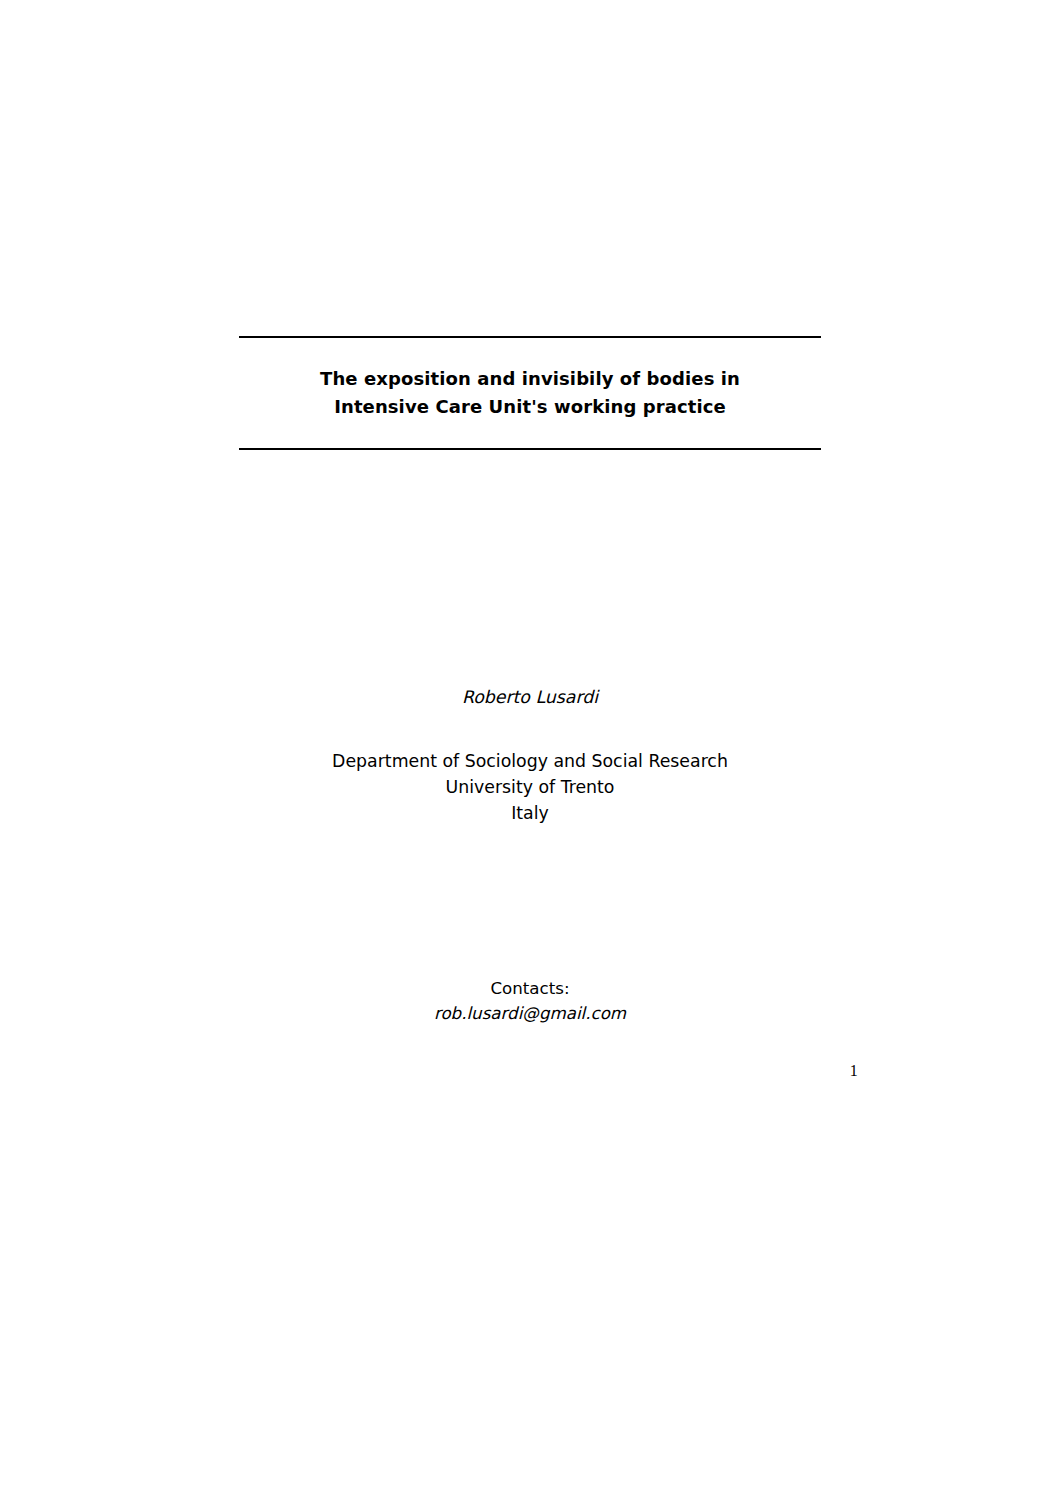The exposition and invisibily of bodies in
Intensive Care Unit's working practice
Roberto Lusardi
Department of Sociology and Social Research
University of Trento
Italy
Contacts:
rob.lusardi@gmail.com
1